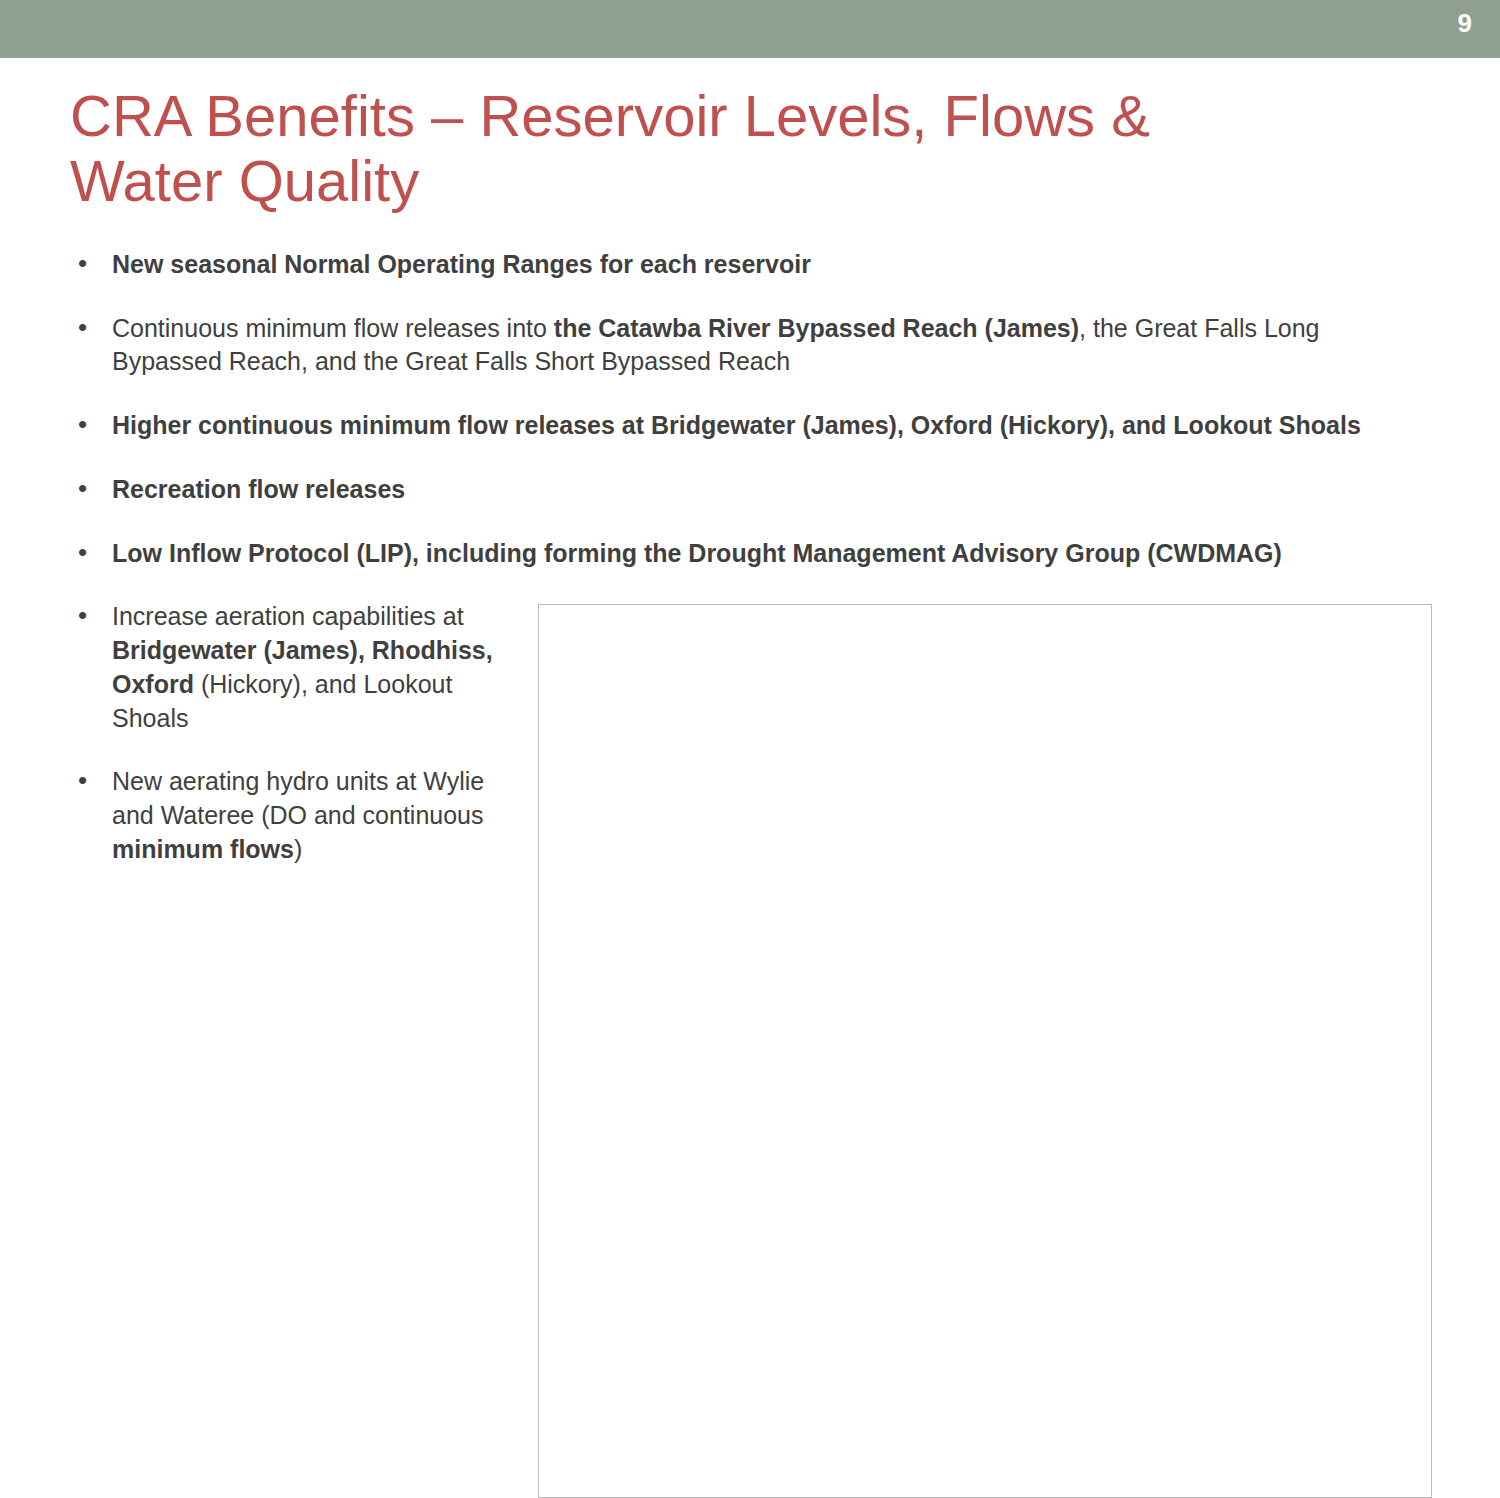9
CRA Benefits – Reservoir Levels, Flows &
Water Quality
New seasonal Normal Operating Ranges for each reservoir
Continuous minimum flow releases into the Catawba River Bypassed Reach (James), the Great Falls Long Bypassed Reach, and the Great Falls Short Bypassed Reach
Higher continuous minimum flow releases at Bridgewater (James), Oxford (Hickory), and Lookout Shoals
Recreation flow releases
Low Inflow Protocol (LIP), including forming the Drought Management Advisory Group (CWDMAG)
Increase aeration capabilities at Bridgewater (James), Rhodhiss, Oxford (Hickory), and Lookout Shoals
New aerating hydro units at Wylie and Wateree (DO and continuous minimum flows)